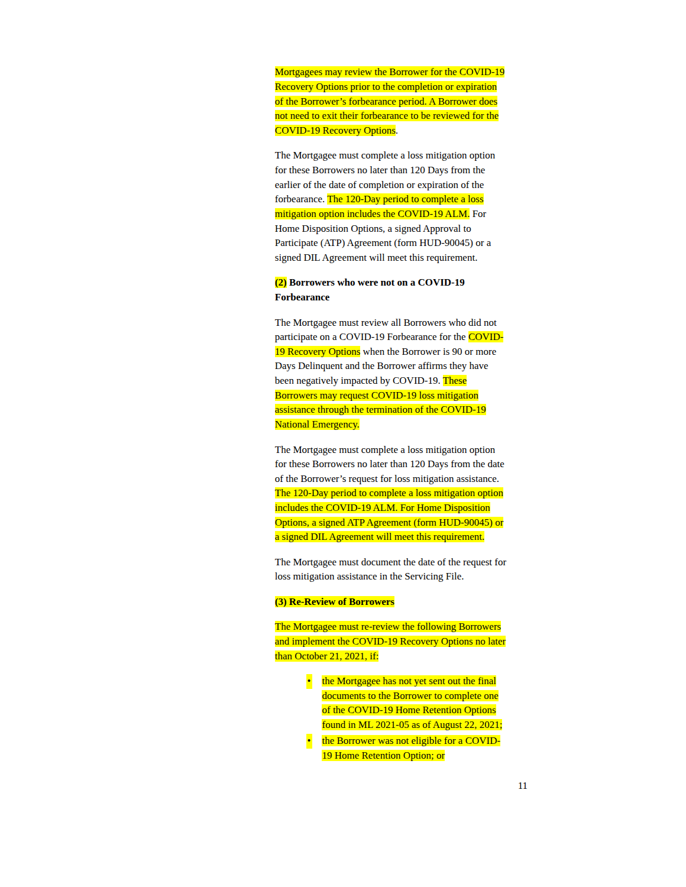Mortgagees may review the Borrower for the COVID-19 Recovery Options prior to the completion or expiration of the Borrower’s forbearance period. A Borrower does not need to exit their forbearance to be reviewed for the COVID-19 Recovery Options.
The Mortgagee must complete a loss mitigation option for these Borrowers no later than 120 Days from the earlier of the date of completion or expiration of the forbearance. The 120-Day period to complete a loss mitigation option includes the COVID-19 ALM. For Home Disposition Options, a signed Approval to Participate (ATP) Agreement (form HUD-90045) or a signed DIL Agreement will meet this requirement.
(2) Borrowers who were not on a COVID-19 Forbearance
The Mortgagee must review all Borrowers who did not participate on a COVID-19 Forbearance for the COVID-19 Recovery Options when the Borrower is 90 or more Days Delinquent and the Borrower affirms they have been negatively impacted by COVID-19. These Borrowers may request COVID-19 loss mitigation assistance through the termination of the COVID-19 National Emergency.
The Mortgagee must complete a loss mitigation option for these Borrowers no later than 120 Days from the date of the Borrower’s request for loss mitigation assistance. The 120-Day period to complete a loss mitigation option includes the COVID-19 ALM. For Home Disposition Options, a signed ATP Agreement (form HUD-90045) or a signed DIL Agreement will meet this requirement.
The Mortgagee must document the date of the request for loss mitigation assistance in the Servicing File.
(3) Re-Review of Borrowers
The Mortgagee must re-review the following Borrowers and implement the COVID-19 Recovery Options no later than October 21, 2021, if:
the Mortgagee has not yet sent out the final documents to the Borrower to complete one of the COVID-19 Home Retention Options found in ML 2021-05 as of August 22, 2021;
the Borrower was not eligible for a COVID-19 Home Retention Option; or
11